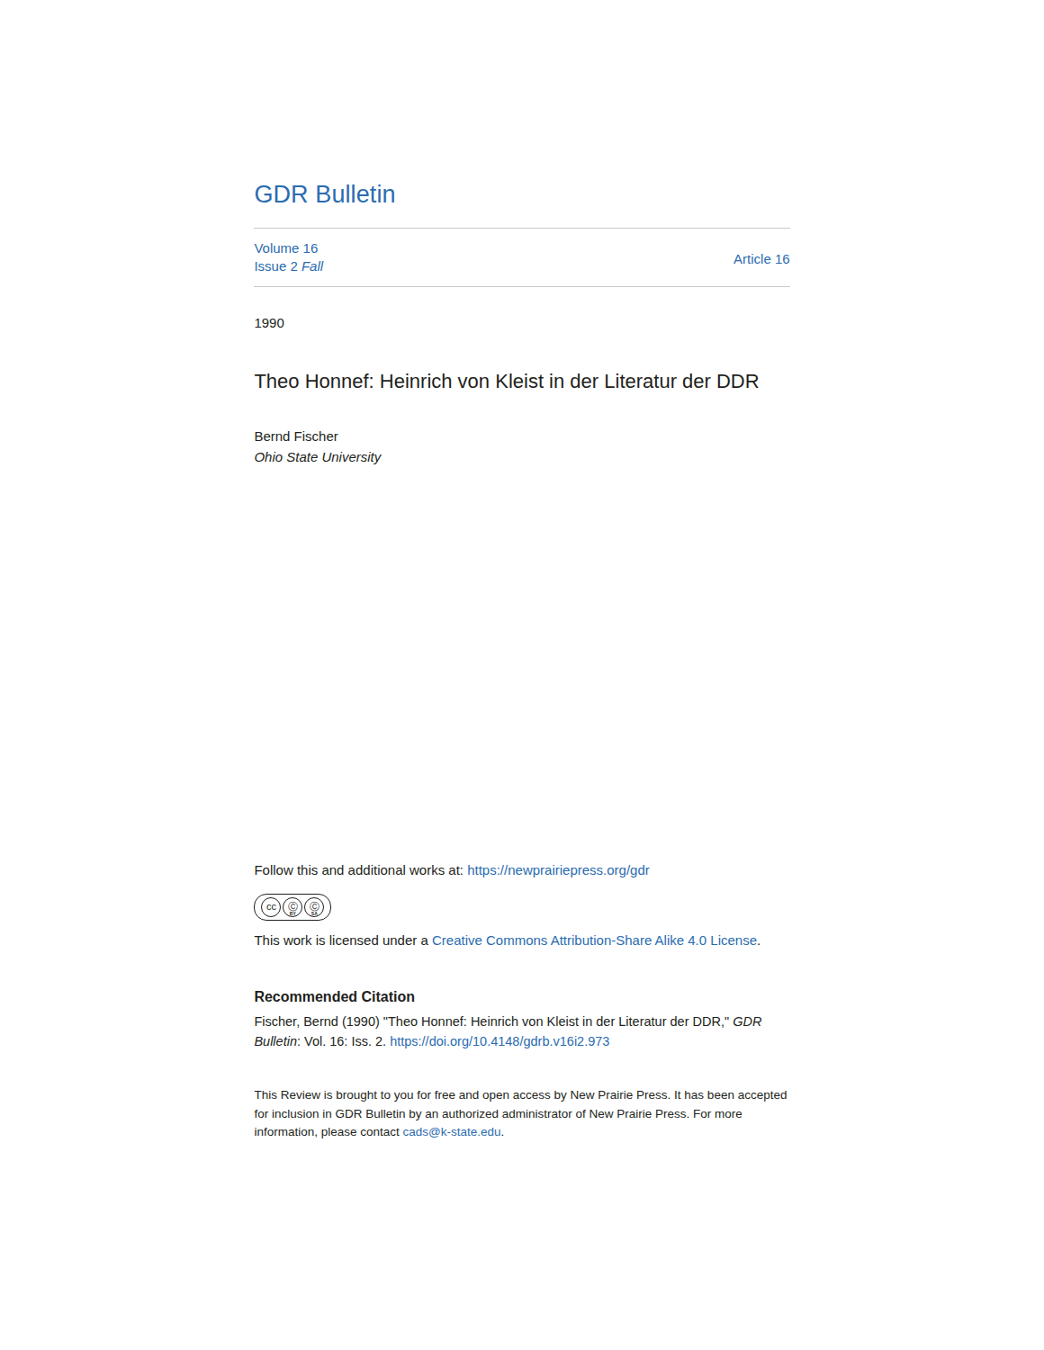GDR Bulletin
Volume 16
Issue 2 Fall
Article 16
1990
Theo Honnef: Heinrich von Kleist in der Literatur der DDR
Bernd Fischer
Ohio State University
Follow this and additional works at: https://newprairiepress.org/gdr
ccⒸBYⒸSA
This work is licensed under a Creative Commons Attribution-Share Alike 4.0 License.
Recommended Citation
Fischer, Bernd (1990) "Theo Honnef: Heinrich von Kleist in der Literatur der DDR," GDR Bulletin: Vol. 16: Iss. 2. https://doi.org/10.4148/gdrb.v16i2.973
This Review is brought to you for free and open access by New Prairie Press. It has been accepted for inclusion in GDR Bulletin by an authorized administrator of New Prairie Press. For more information, please contact cads@k-state.edu.